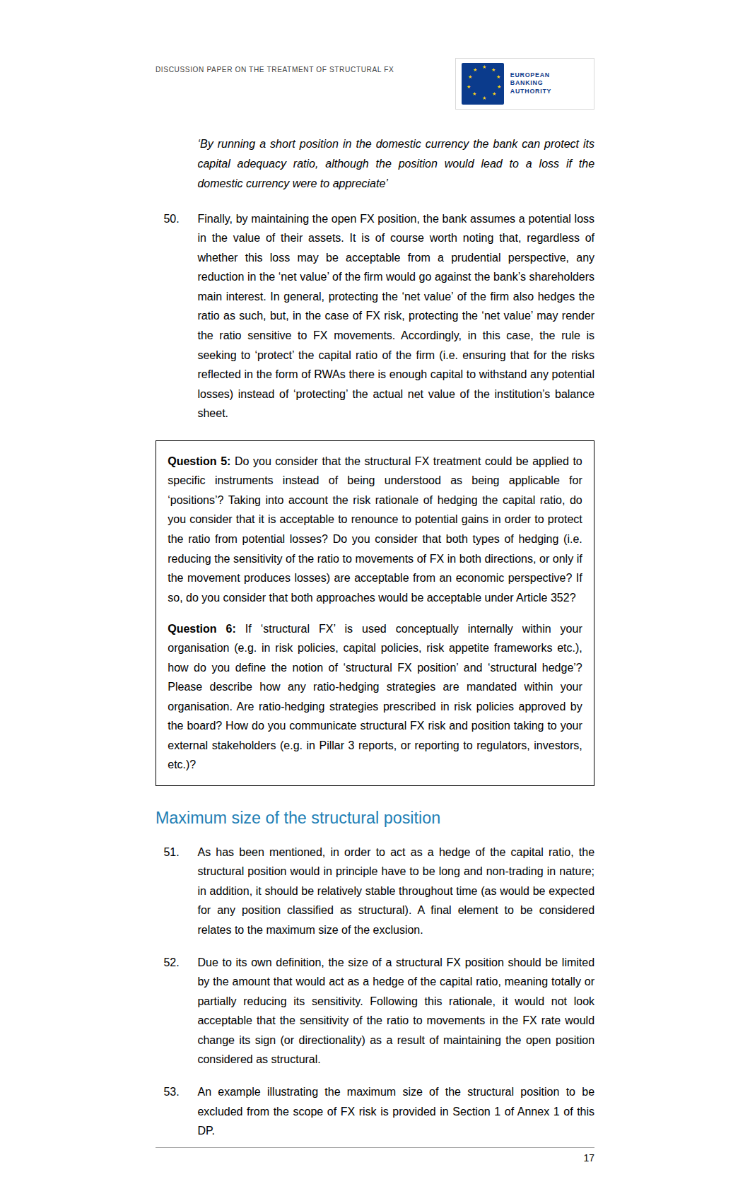Discussion paper on the treatment of structural FX
★ ★ ★ ★ ★ ★ ★ ★ ★ ★
European
Banking
Authority
‘By running a short position in the domestic currency the bank can protect its capital adequacy ratio, although the position would lead to a loss if the domestic currency were to appreciate’
50. Finally, by maintaining the open FX position, the bank assumes a potential loss in the value of their assets. It is of course worth noting that, regardless of whether this loss may be acceptable from a prudential perspective, any reduction in the ‘net value’ of the firm would go against the bank’s shareholders main interest. In general, protecting the ‘net value’ of the firm also hedges the ratio as such, but, in the case of FX risk, protecting the ‘net value’ may render the ratio sensitive to FX movements. Accordingly, in this case, the rule is seeking to ‘protect’ the capital ratio of the firm (i.e. ensuring that for the risks reflected in the form of RWAs there is enough capital to withstand any potential losses) instead of ‘protecting’ the actual net value of the institution’s balance sheet.
Question 5: Do you consider that the structural FX treatment could be applied to specific instruments instead of being understood as being applicable for ‘positions’? Taking into account the risk rationale of hedging the capital ratio, do you consider that it is acceptable to renounce to potential gains in order to protect the ratio from potential losses? Do you consider that both types of hedging (i.e. reducing the sensitivity of the ratio to movements of FX in both directions, or only if the movement produces losses) are acceptable from an economic perspective? If so, do you consider that both approaches would be acceptable under Article 352?
Question 6: If ‘structural FX’ is used conceptually internally within your organisation (e.g. in risk policies, capital policies, risk appetite frameworks etc.), how do you define the notion of ‘structural FX position’ and ‘structural hedge’? Please describe how any ratio-hedging strategies are mandated within your organisation. Are ratio-hedging strategies prescribed in risk policies approved by the board? How do you communicate structural FX risk and position taking to your external stakeholders (e.g. in Pillar 3 reports, or reporting to regulators, investors, etc.)?
Maximum size of the structural position
51. As has been mentioned, in order to act as a hedge of the capital ratio, the structural position would in principle have to be long and non-trading in nature; in addition, it should be relatively stable throughout time (as would be expected for any position classified as structural). A final element to be considered relates to the maximum size of the exclusion.
52. Due to its own definition, the size of a structural FX position should be limited by the amount that would act as a hedge of the capital ratio, meaning totally or partially reducing its sensitivity. Following this rationale, it would not look acceptable that the sensitivity of the ratio to movements in the FX rate would change its sign (or directionality) as a result of maintaining the open position considered as structural.
53. An example illustrating the maximum size of the structural position to be excluded from the scope of FX risk is provided in Section 1 of Annex 1 of this DP.
17